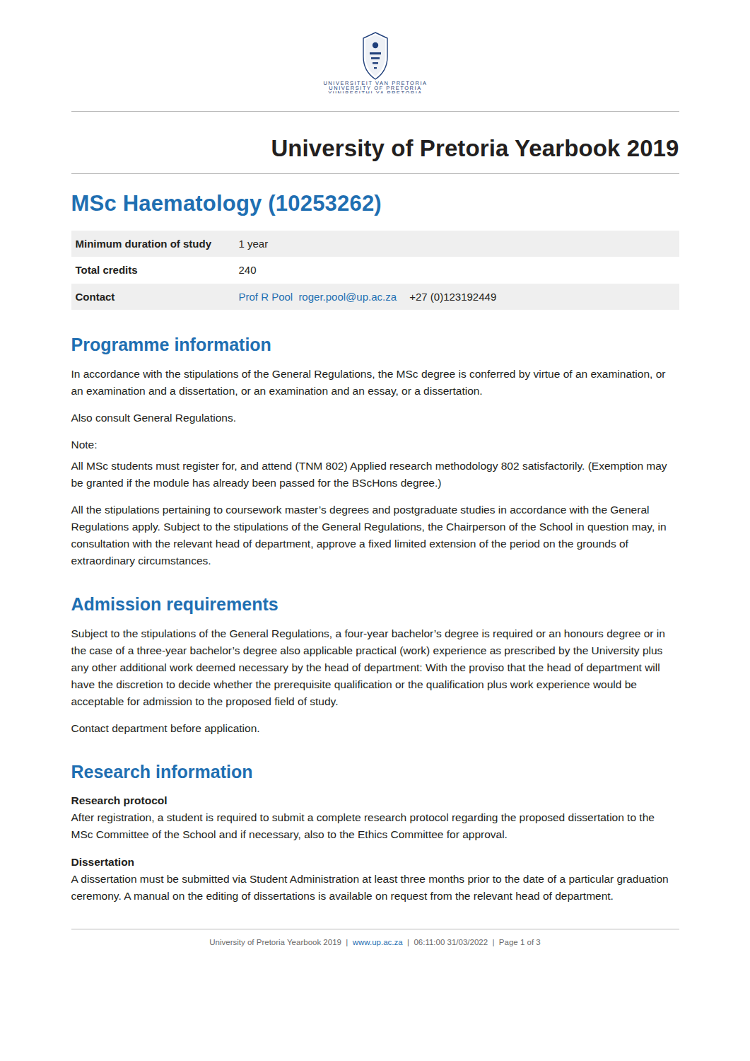UNIVERSITEIT VAN PRETORIA UNIVERSITY OF PRETORIA YUNIBESITHI YA PRETORIA
University of Pretoria Yearbook 2019
MSc Haematology (10253262)
| Minimum duration of study | 1 year |
| Total credits | 240 |
| Contact | Prof R Pool roger.pool@up.ac.za +27 (0)123192449 |
Programme information
In accordance with the stipulations of the General Regulations, the MSc degree is conferred by virtue of an examination, or an examination and a dissertation, or an examination and an essay, or a dissertation.
Also consult General Regulations.
Note:
All MSc students must register for, and attend (TNM 802) Applied research methodology 802 satisfactorily. (Exemption may be granted if the module has already been passed for the BScHons degree.)
All the stipulations pertaining to coursework master’s degrees and postgraduate studies in accordance with the General Regulations apply. Subject to the stipulations of the General Regulations, the Chairperson of the School in question may, in consultation with the relevant head of department, approve a fixed limited extension of the period on the grounds of extraordinary circumstances.
Admission requirements
Subject to the stipulations of the General Regulations, a four-year bachelor’s degree is required or an honours degree or in the case of a three-year bachelor’s degree also applicable practical (work) experience as prescribed by the University plus any other additional work deemed necessary by the head of department: With the proviso that the head of department will have the discretion to decide whether the prerequisite qualification or the qualification plus work experience would be acceptable for admission to the proposed field of study.
Contact department before application.
Research information
Research protocol
After registration, a student is required to submit a complete research protocol regarding the proposed dissertation to the MSc Committee of the School and if necessary, also to the Ethics Committee for approval.
Dissertation
A dissertation must be submitted via Student Administration at least three months prior to the date of a particular graduation ceremony. A manual on the editing of dissertations is available on request from the relevant head of department.
University of Pretoria Yearbook 2019 | www.up.ac.za | 06:11:00 31/03/2022 | Page 1 of 3